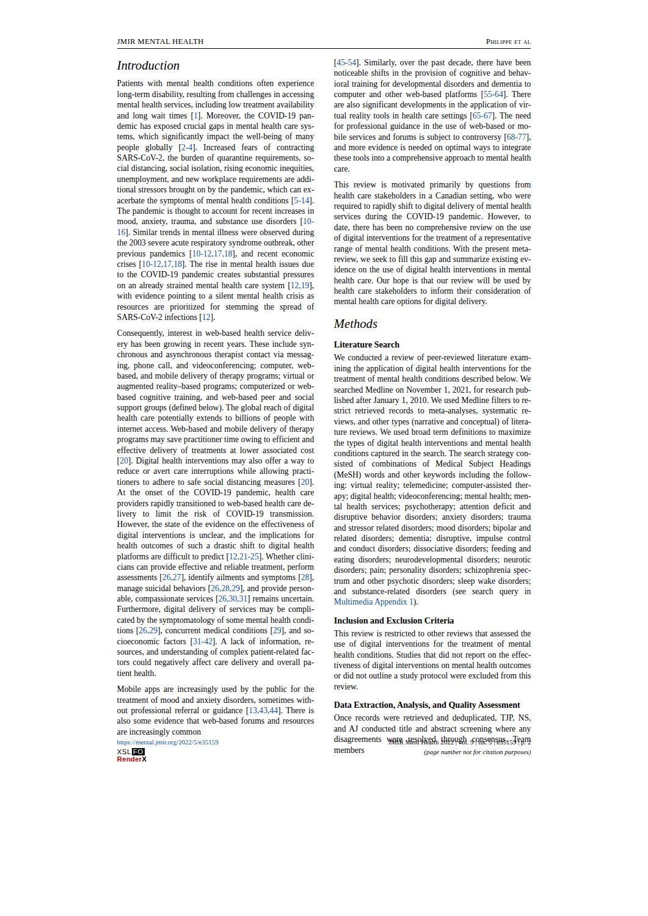JMIR MENTAL HEALTH
Philippe et al
Introduction
Patients with mental health conditions often experience long-term disability, resulting from challenges in accessing mental health services, including low treatment availability and long wait times [1]. Moreover, the COVID-19 pandemic has exposed crucial gaps in mental health care systems, which significantly impact the well-being of many people globally [2-4]. Increased fears of contracting SARS-CoV-2, the burden of quarantine requirements, social distancing, social isolation, rising economic inequities, unemployment, and new workplace requirements are additional stressors brought on by the pandemic, which can exacerbate the symptoms of mental health conditions [5-14]. The pandemic is thought to account for recent increases in mood, anxiety, trauma, and substance use disorders [10-16]. Similar trends in mental illness were observed during the 2003 severe acute respiratory syndrome outbreak, other previous pandemics [10-12,17,18], and recent economic crises [10-12,17,18]. The rise in mental health issues due to the COVID-19 pandemic creates substantial pressures on an already strained mental health care system [12,19], with evidence pointing to a silent mental health crisis as resources are prioritized for stemming the spread of SARS-CoV-2 infections [12].
Consequently, interest in web-based health service delivery has been growing in recent years. These include synchronous and asynchronous therapist contact via messaging, phone call, and videoconferencing; computer, web-based, and mobile delivery of therapy programs; virtual or augmented reality–based programs; computerized or web-based cognitive training, and web-based peer and social support groups (defined below). The global reach of digital health care potentially extends to billions of people with internet access. Web-based and mobile delivery of therapy programs may save practitioner time owing to efficient and effective delivery of treatments at lower associated cost [20]. Digital health interventions may also offer a way to reduce or avert care interruptions while allowing practitioners to adhere to safe social distancing measures [20]. At the onset of the COVID-19 pandemic, health care providers rapidly transitioned to web-based health care delivery to limit the risk of COVID-19 transmission. However, the state of the evidence on the effectiveness of digital interventions is unclear, and the implications for health outcomes of such a drastic shift to digital health platforms are difficult to predict [12,21-25]. Whether clinicians can provide effective and reliable treatment, perform assessments [26,27], identify ailments and symptoms [28], manage suicidal behaviors [26,28,29], and provide personable, compassionate services [26,30,31] remains uncertain. Furthermore, digital delivery of services may be complicated by the symptomatology of some mental health conditions [26,29], concurrent medical conditions [29], and socioeconomic factors [31-42]. A lack of information, resources, and understanding of complex patient-related factors could negatively affect care delivery and overall patient health.
Mobile apps are increasingly used by the public for the treatment of mood and anxiety disorders, sometimes without professional referral or guidance [13,43,44]. There is also some evidence that web-based forums and resources are increasingly common
[45-54]. Similarly, over the past decade, there have been noticeable shifts in the provision of cognitive and behavioral training for developmental disorders and dementia to computer and other web-based platforms [55-64]. There are also significant developments in the application of virtual reality tools in health care settings [65-67]. The need for professional guidance in the use of web-based or mobile services and forums is subject to controversy [68-77], and more evidence is needed on optimal ways to integrate these tools into a comprehensive approach to mental health care.
This review is motivated primarily by questions from health care stakeholders in a Canadian setting, who were required to rapidly shift to digital delivery of mental health services during the COVID-19 pandemic. However, to date, there has been no comprehensive review on the use of digital interventions for the treatment of a representative range of mental health conditions. With the present meta-review, we seek to fill this gap and summarize existing evidence on the use of digital health interventions in mental health care. Our hope is that our review will be used by health care stakeholders to inform their consideration of mental health care options for digital delivery.
Methods
Literature Search
We conducted a review of peer-reviewed literature examining the application of digital health interventions for the treatment of mental health conditions described below. We searched Medline on November 1, 2021, for research published after January 1, 2010. We used Medline filters to restrict retrieved records to meta-analyses, systematic reviews, and other types (narrative and conceptual) of literature reviews. We used broad term definitions to maximize the types of digital health interventions and mental health conditions captured in the search. The search strategy consisted of combinations of Medical Subject Headings (MeSH) words and other keywords including the following: virtual reality; telemedicine; computer-assisted therapy; digital health; videoconferencing; mental health; mental health services; psychotherapy; attention deficit and disruptive behavior disorders; anxiety disorders; trauma and stressor related disorders; mood disorders; bipolar and related disorders; dementia; disruptive, impulse control and conduct disorders; dissociative disorders; feeding and eating disorders; neurodevelopmental disorders; neurotic disorders; pain; personality disorders; schizophrenia spectrum and other psychotic disorders; sleep wake disorders; and substance-related disorders (see search query in Multimedia Appendix 1).
Inclusion and Exclusion Criteria
This review is restricted to other reviews that assessed the use of digital interventions for the treatment of mental health conditions. Studies that did not report on the effectiveness of digital interventions on mental health outcomes or did not outline a study protocol were excluded from this review.
Data Extraction, Analysis, and Quality Assessment
Once records were retrieved and deduplicated, TJP, NS, and AJ conducted title and abstract screening where any disagreements were resolved through consensus. Team members
https://mental.jmir.org/2022/5/e35159
JMIR Ment Health 2022 | vol. 9 | iss. 5 | e35159 | p. 2
XSLFO
Render X
(page number not for citation purposes)